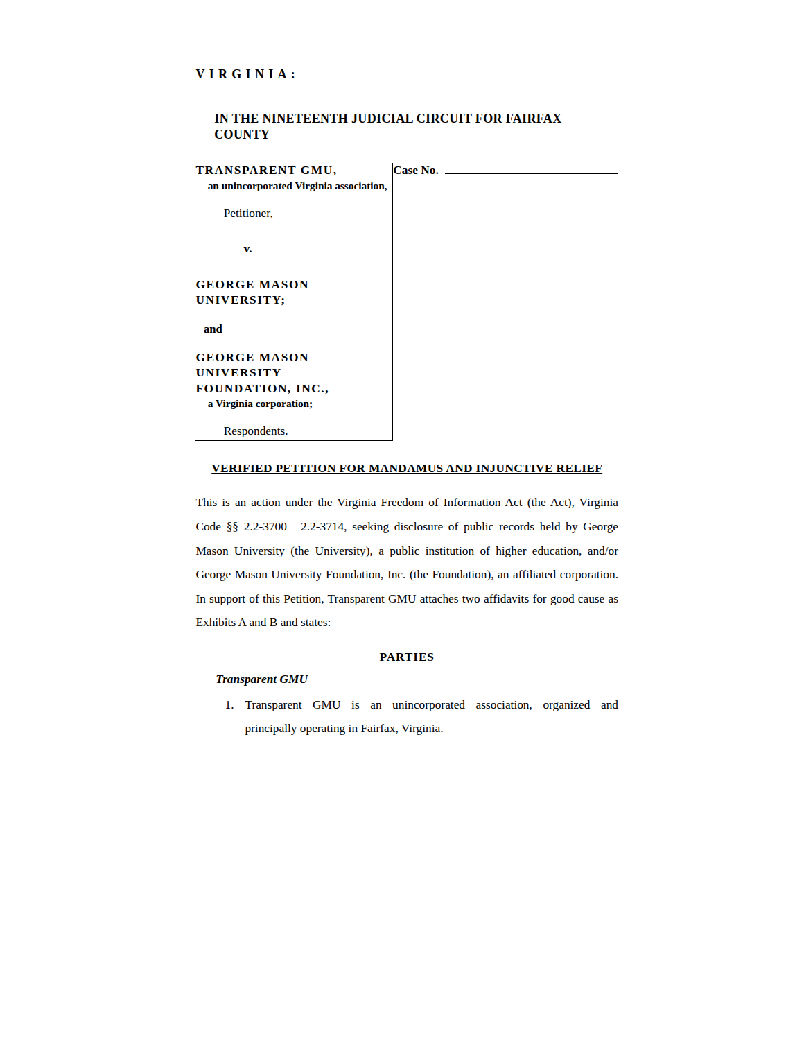VIRGINIA:
IN THE NINETEENTH JUDICIAL CIRCUIT FOR FAIRFAX COUNTY
| TRANSPARENT GMU, an unincorporated Virginia association, Petitioner, v. GEORGE MASON UNIVERSITY; and GEORGE MASON UNIVERSITY FOUNDATION, INC., a Virginia corporation; Respondents. | Case No. |
VERIFIED PETITION FOR MANDAMUS AND INJUNCTIVE RELIEF
This is an action under the Virginia Freedom of Information Act (the Act), Virginia Code §§ 2.2-3700 — 2.2-3714, seeking disclosure of public records held by George Mason University (the University), a public institution of higher education, and/or George Mason University Foundation, Inc. (the Foundation), an affiliated corporation. In support of this Petition, Transparent GMU attaches two affidavits for good cause as Exhibits A and B and states:
PARTIES
Transparent GMU
Transparent GMU is an unincorporated association, organized and principally operating in Fairfax, Virginia.